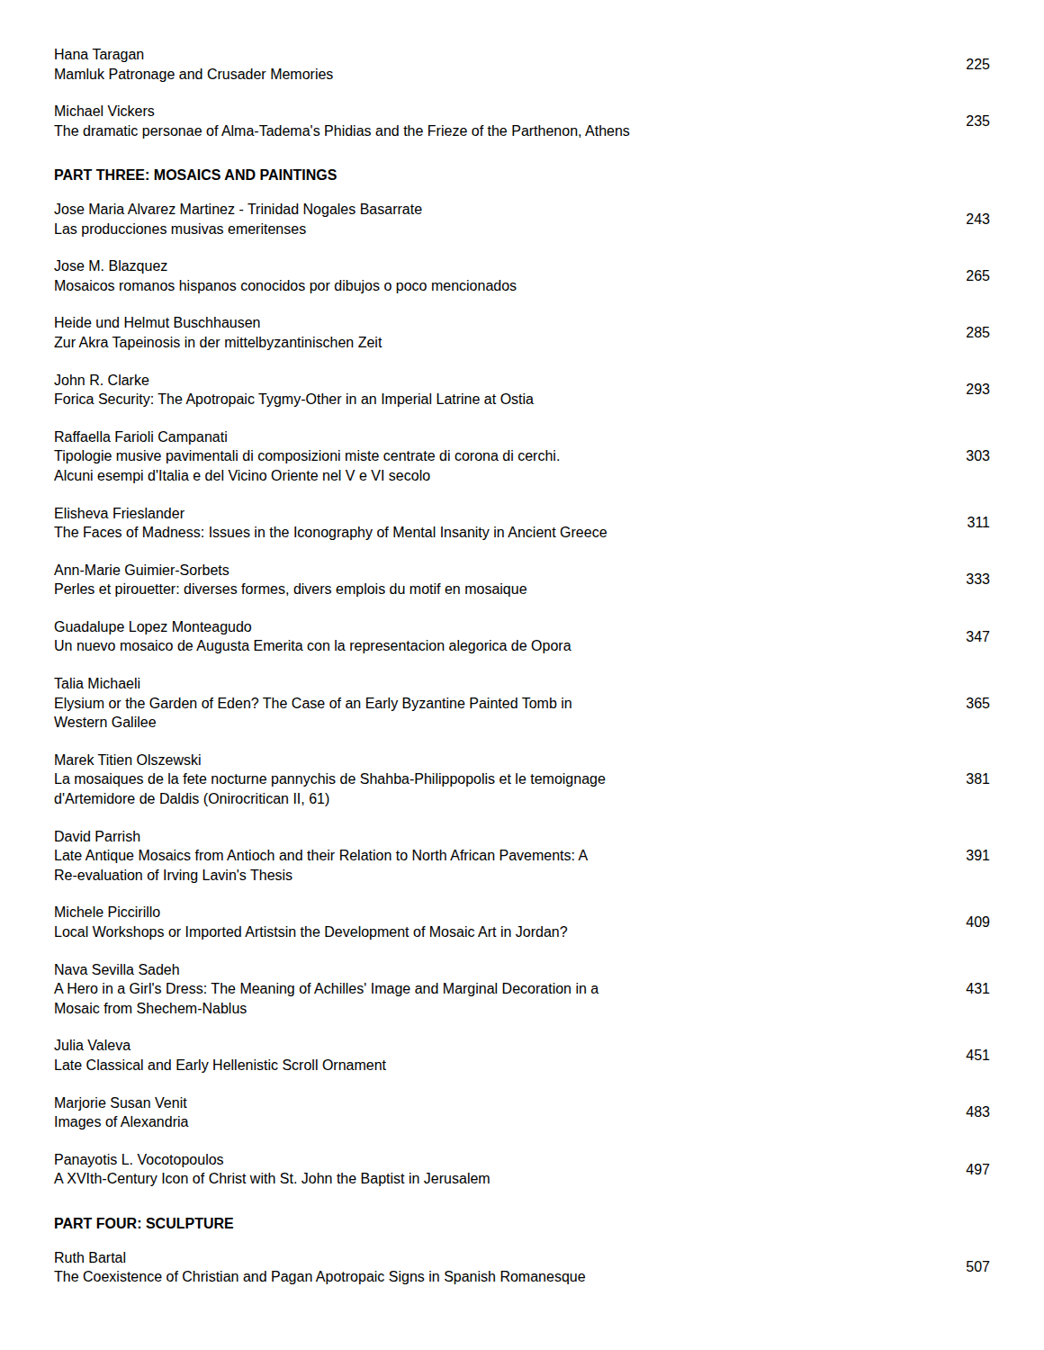| Hana Taragan Mamluk Patronage and Crusader Memories | 225 |
| Michael Vickers The dramatic personae of Alma-Tadema's Phidias and the Frieze of the Parthenon, Athens | 235 |
| PART THREE: MOSAICS AND PAINTINGS |
| Jose Maria Alvarez Martinez - Trinidad Nogales Basarrate Las producciones musivas emeritenses | 243 |
| Jose M. Blazquez Mosaicos romanos hispanos conocidos por dibujos o poco mencionados | 265 |
| Heide und Helmut Buschhausen Zur Akra Tapeinosis in der mittelbyzantinischen Zeit | 285 |
| John R. Clarke Forica Security: The Apotropaic Tygmy-Other in an Imperial Latrine at Ostia | 293 |
| Raffaella Farioli Campanati Tipologie musive pavimentali di composizioni miste centrate di corona di cerchi. Alcuni esempi d'Italia e del Vicino Oriente nel V e VI secolo | 303 |
| Elisheva Frieslander The Faces of Madness: Issues in the Iconography of Mental Insanity in Ancient Greece | 311 |
| Ann-Marie Guimier-Sorbets Perles et pirouetter: diverses formes, divers emplois du motif en mosaique | 333 |
| Guadalupe Lopez Monteagudo Un nuevo mosaico de Augusta Emerita con la representacion alegorica de Opora | 347 |
| Talia Michaeli Elysium or the Garden of Eden? The Case of an Early Byzantine Painted Tomb in Western Galilee | 365 |
| Marek Titien Olszewski La mosaiques de la fete nocturne pannychis de Shahba-Philippopolis et le temoignage d'Artemidore de Daldis (Onirocritican II, 61) | 381 |
| David Parrish Late Antique Mosaics from Antioch and their Relation to North African Pavements: A Re-evaluation of Irving Lavin's Thesis | 391 |
| Michele Piccirillo Local Workshops or Imported Artistsin the Development of Mosaic Art in Jordan? | 409 |
| Nava Sevilla Sadeh A Hero in a Girl's Dress: The Meaning of Achilles' Image and Marginal Decoration in a Mosaic from Shechem-Nablus | 431 |
| Julia Valeva Late Classical and Early Hellenistic Scroll Ornament | 451 |
| Marjorie Susan Venit Images of Alexandria | 483 |
| Panayotis L. Vocotopoulos A XVIth-Century Icon of Christ with St. John the Baptist in Jerusalem | 497 |
| PART FOUR: SCULPTURE |
| Ruth Bartal The Coexistence of Christian and Pagan Apotropaic Signs in Spanish Romanesque | 507 |